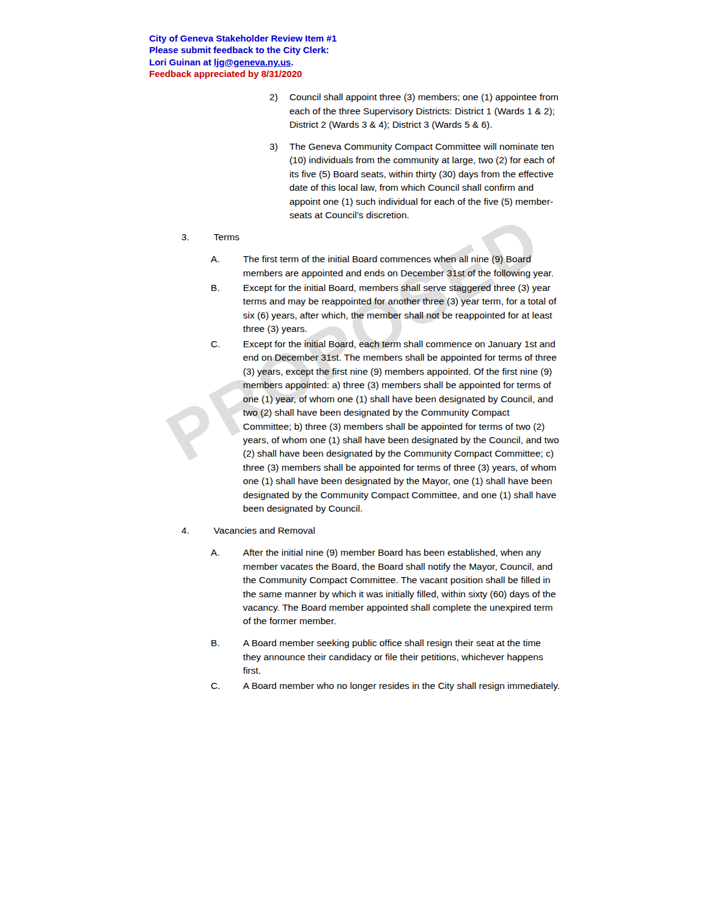City of Geneva Stakeholder Review Item #1
Please submit feedback to the City Clerk:
Lori Guinan at ljg@geneva.ny.us.
Feedback appreciated by 8/31/2020
PROPOSED
2)
Council shall appoint three (3) members; one (1) appointee from each of the three Supervisory Districts: District 1 (Wards 1 & 2); District 2 (Wards 3 & 4); District 3 (Wards 5 & 6).
3)
The Geneva Community Compact Committee will nominate ten (10) individuals from the community at large, two (2) for each of its five (5) Board seats, within thirty (30) days from the effective date of this local law, from which Council shall confirm and appoint one (1) such individual for each of the five (5) member-seats at Council’s discretion.
3.
Terms
A.
The first term of the initial Board commences when all nine (9) Board members are appointed and ends on December 31st of the following year.
B.
Except for the initial Board, members shall serve staggered three (3) year terms and may be reappointed for another three (3) year term, for a total of six (6) years, after which, the member shall not be reappointed for at least three (3) years.
C.
Except for the initial Board, each term shall commence on January 1st and end on December 31st. The members shall be appointed for terms of three (3) years, except the first nine (9) members appointed. Of the first nine (9) members appointed: a) three (3) members shall be appointed for terms of one (1) year, of whom one (1) shall have been designated by Council, and two (2) shall have been designated by the Community Compact Committee; b) three (3) members shall be appointed for terms of two (2) years, of whom one (1) shall have been designated by the Council, and two (2) shall have been designated by the Community Compact Committee; c) three (3) members shall be appointed for terms of three (3) years, of whom one (1) shall have been designated by the Mayor, one (1) shall have been designated by the Community Compact Committee, and one (1) shall have been designated by Council.
4.
Vacancies and Removal
A.
After the initial nine (9) member Board has been established, when any member vacates the Board, the Board shall notify the Mayor, Council, and the Community Compact Committee. The vacant position shall be filled in the same manner by which it was initially filled, within sixty (60) days of the vacancy. The Board member appointed shall complete the unexpired term of the former member.
B.
A Board member seeking public office shall resign their seat at the time they announce their candidacy or file their petitions, whichever happens first.
C.
A Board member who no longer resides in the City shall resign immediately.